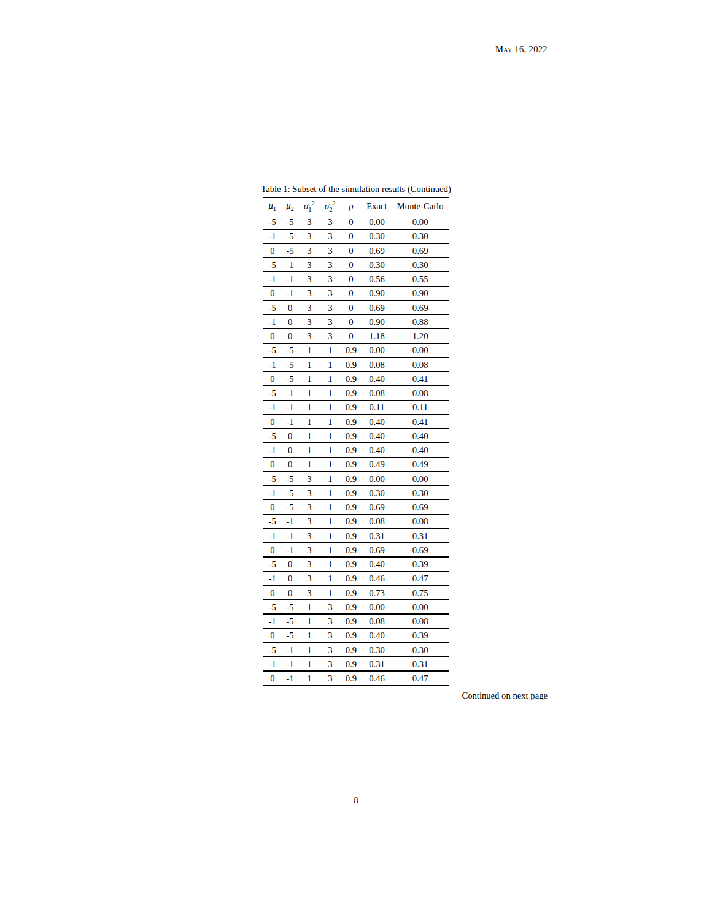May 16, 2022
Table 1: Subset of the simulation results (Continued)
| μ 1 | μ 2 | σ 1 2 | σ 2 2 | ρ | Exact | Monte-Carlo |
| --- | --- | --- | --- | --- | --- | --- |
| -5 | -5 | 3 | 3 | 0 | 0.00 | 0.00 |
| -1 | -5 | 3 | 3 | 0 | 0.30 | 0.30 |
| 0 | -5 | 3 | 3 | 0 | 0.69 | 0.69 |
| -5 | -1 | 3 | 3 | 0 | 0.30 | 0.30 |
| -1 | -1 | 3 | 3 | 0 | 0.56 | 0.55 |
| 0 | -1 | 3 | 3 | 0 | 0.90 | 0.90 |
| -5 | 0 | 3 | 3 | 0 | 0.69 | 0.69 |
| -1 | 0 | 3 | 3 | 0 | 0.90 | 0.88 |
| 0 | 0 | 3 | 3 | 0 | 1.18 | 1.20 |
| -5 | -5 | 1 | 1 | 0.9 | 0.00 | 0.00 |
| -1 | -5 | 1 | 1 | 0.9 | 0.08 | 0.08 |
| 0 | -5 | 1 | 1 | 0.9 | 0.40 | 0.41 |
| -5 | -1 | 1 | 1 | 0.9 | 0.08 | 0.08 |
| -1 | -1 | 1 | 1 | 0.9 | 0.11 | 0.11 |
| 0 | -1 | 1 | 1 | 0.9 | 0.40 | 0.41 |
| -5 | 0 | 1 | 1 | 0.9 | 0.40 | 0.40 |
| -1 | 0 | 1 | 1 | 0.9 | 0.40 | 0.40 |
| 0 | 0 | 1 | 1 | 0.9 | 0.49 | 0.49 |
| -5 | -5 | 3 | 1 | 0.9 | 0.00 | 0.00 |
| -1 | -5 | 3 | 1 | 0.9 | 0.30 | 0.30 |
| 0 | -5 | 3 | 1 | 0.9 | 0.69 | 0.69 |
| -5 | -1 | 3 | 1 | 0.9 | 0.08 | 0.08 |
| -1 | -1 | 3 | 1 | 0.9 | 0.31 | 0.31 |
| 0 | -1 | 3 | 1 | 0.9 | 0.69 | 0.69 |
| -5 | 0 | 3 | 1 | 0.9 | 0.40 | 0.39 |
| -1 | 0 | 3 | 1 | 0.9 | 0.46 | 0.47 |
| 0 | 0 | 3 | 1 | 0.9 | 0.73 | 0.75 |
| -5 | -5 | 1 | 3 | 0.9 | 0.00 | 0.00 |
| -1 | -5 | 1 | 3 | 0.9 | 0.08 | 0.08 |
| 0 | -5 | 1 | 3 | 0.9 | 0.40 | 0.39 |
| -5 | -1 | 1 | 3 | 0.9 | 0.30 | 0.30 |
| -1 | -1 | 1 | 3 | 0.9 | 0.31 | 0.31 |
| 0 | -1 | 1 | 3 | 0.9 | 0.46 | 0.47 |
Continued on next page
8